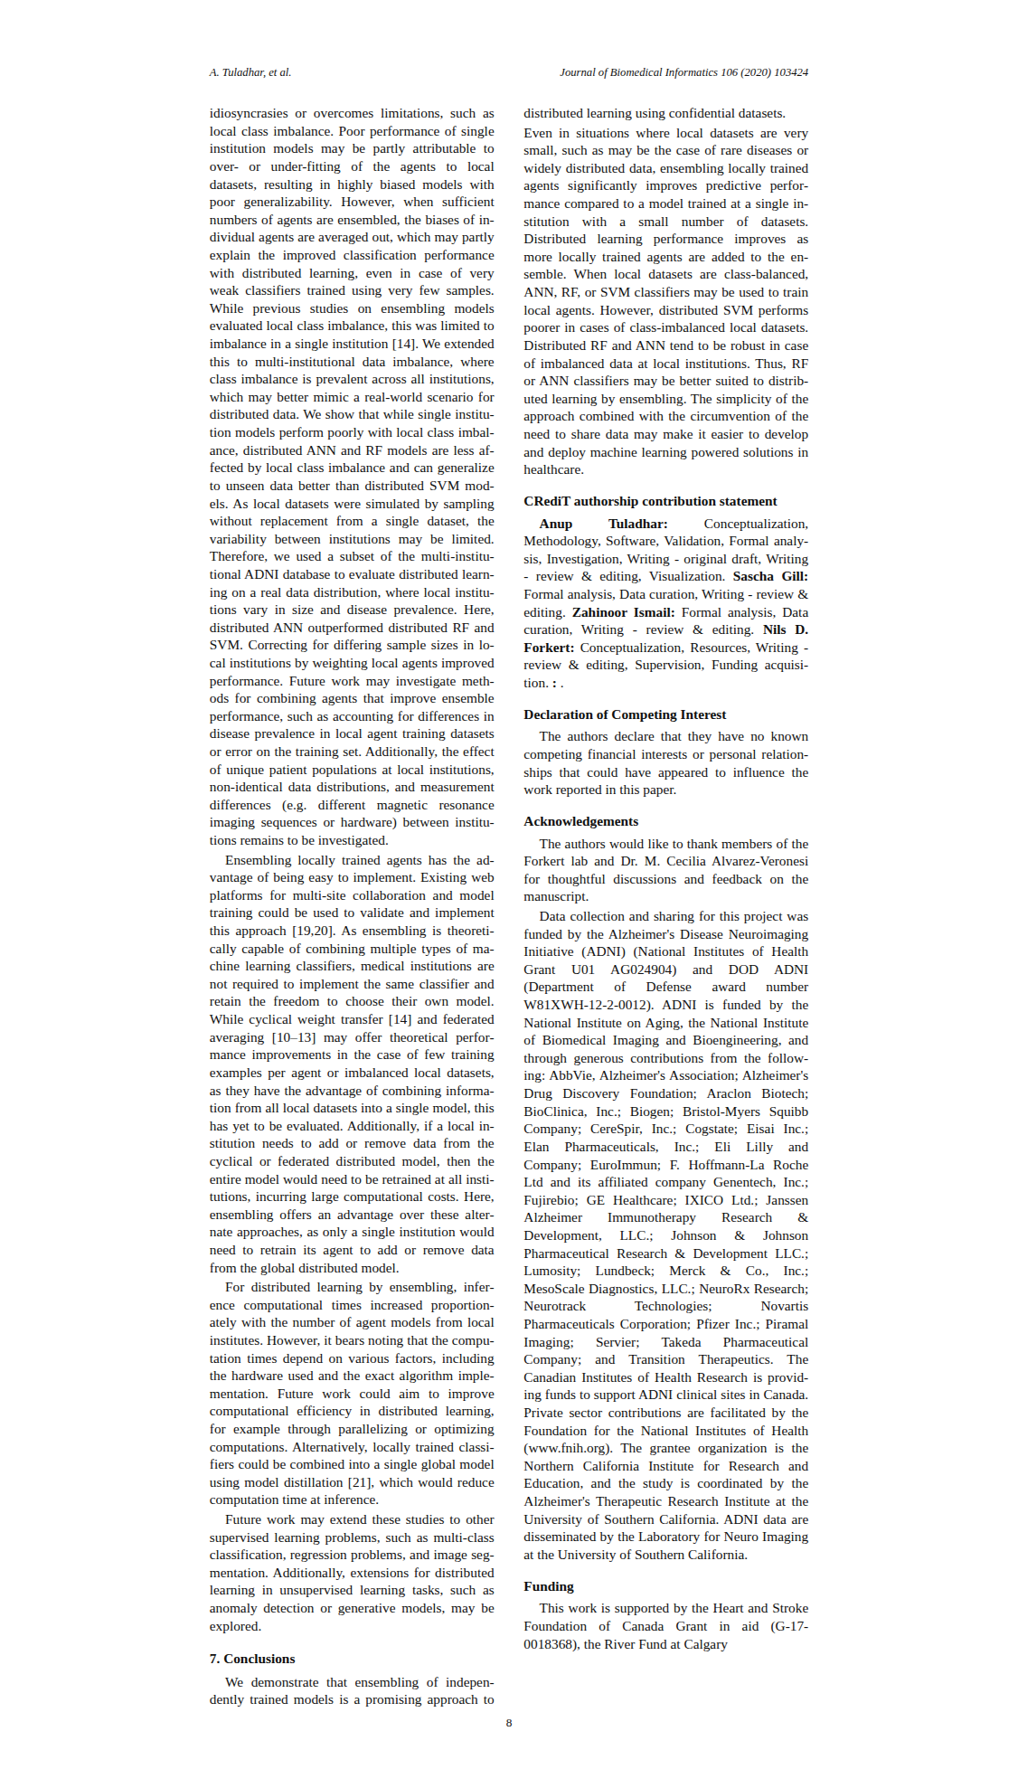A. Tuladhar, et al.
Journal of Biomedical Informatics 106 (2020) 103424
idiosyncrasies or overcomes limitations, such as local class imbalance. Poor performance of single institution models may be partly attributable to over- or under-fitting of the agents to local datasets, resulting in highly biased models with poor generalizability. However, when sufficient numbers of agents are ensembled, the biases of individual agents are averaged out, which may partly explain the improved classification performance with distributed learning, even in case of very weak classifiers trained using very few samples. While previous studies on ensembling models evaluated local class imbalance, this was limited to imbalance in a single institution [14]. We extended this to multi-institutional data imbalance, where class imbalance is prevalent across all institutions, which may better mimic a real-world scenario for distributed data. We show that while single institution models perform poorly with local class imbalance, distributed ANN and RF models are less affected by local class imbalance and can generalize to unseen data better than distributed SVM models. As local datasets were simulated by sampling without replacement from a single dataset, the variability between institutions may be limited. Therefore, we used a subset of the multi-institutional ADNI database to evaluate distributed learning on a real data distribution, where local institutions vary in size and disease prevalence. Here, distributed ANN outperformed distributed RF and SVM. Correcting for differing sample sizes in local institutions by weighting local agents improved performance. Future work may investigate methods for combining agents that improve ensemble performance, such as accounting for differences in disease prevalence in local agent training datasets or error on the training set. Additionally, the effect of unique patient populations at local institutions, non-identical data distributions, and measurement differences (e.g. different magnetic resonance imaging sequences or hardware) between institutions remains to be investigated.
Ensembling locally trained agents has the advantage of being easy to implement. Existing web platforms for multi-site collaboration and model training could be used to validate and implement this approach [19,20]. As ensembling is theoretically capable of combining multiple types of machine learning classifiers, medical institutions are not required to implement the same classifier and retain the freedom to choose their own model. While cyclical weight transfer [14] and federated averaging [10–13] may offer theoretical performance improvements in the case of few training examples per agent or imbalanced local datasets, as they have the advantage of combining information from all local datasets into a single model, this has yet to be evaluated. Additionally, if a local institution needs to add or remove data from the cyclical or federated distributed model, then the entire model would need to be retrained at all institutions, incurring large computational costs. Here, ensembling offers an advantage over these alternate approaches, as only a single institution would need to retrain its agent to add or remove data from the global distributed model.
For distributed learning by ensembling, inference computational times increased proportionately with the number of agent models from local institutes. However, it bears noting that the computation times depend on various factors, including the hardware used and the exact algorithm implementation. Future work could aim to improve computational efficiency in distributed learning, for example through parallelizing or optimizing computations. Alternatively, locally trained classifiers could be combined into a single global model using model distillation [21], which would reduce computation time at inference.
Future work may extend these studies to other supervised learning problems, such as multi-class classification, regression problems, and image segmentation. Additionally, extensions for distributed learning in unsupervised learning tasks, such as anomaly detection or generative models, may be explored.
7. Conclusions
We demonstrate that ensembling of independently trained models is a promising approach to distributed learning using confidential datasets.
Even in situations where local datasets are very small, such as may be the case of rare diseases or widely distributed data, ensembling locally trained agents significantly improves predictive performance compared to a model trained at a single institution with a small number of datasets. Distributed learning performance improves as more locally trained agents are added to the ensemble. When local datasets are class-balanced, ANN, RF, or SVM classifiers may be used to train local agents. However, distributed SVM performs poorer in cases of class-imbalanced local datasets. Distributed RF and ANN tend to be robust in case of imbalanced data at local institutions. Thus, RF or ANN classifiers may be better suited to distributed learning by ensembling. The simplicity of the approach combined with the circumvention of the need to share data may make it easier to develop and deploy machine learning powered solutions in healthcare.
CRediT authorship contribution statement
Anup Tuladhar: Conceptualization, Methodology, Software, Validation, Formal analysis, Investigation, Writing - original draft, Writing - review & editing, Visualization. Sascha Gill: Formal analysis, Data curation, Writing - review & editing. Zahinoor Ismail: Formal analysis, Data curation, Writing - review & editing. Nils D. Forkert: Conceptualization, Resources, Writing - review & editing, Supervision, Funding acquisition. : .
Declaration of Competing Interest
The authors declare that they have no known competing financial interests or personal relationships that could have appeared to influence the work reported in this paper.
Acknowledgements
The authors would like to thank members of the Forkert lab and Dr. M. Cecilia Alvarez-Veronesi for thoughtful discussions and feedback on the manuscript.
Data collection and sharing for this project was funded by the Alzheimer's Disease Neuroimaging Initiative (ADNI) (National Institutes of Health Grant U01 AG024904) and DOD ADNI (Department of Defense award number W81XWH-12-2-0012). ADNI is funded by the National Institute on Aging, the National Institute of Biomedical Imaging and Bioengineering, and through generous contributions from the following: AbbVie, Alzheimer's Association; Alzheimer's Drug Discovery Foundation; Araclon Biotech; BioClinica, Inc.; Biogen; Bristol-Myers Squibb Company; CereSpir, Inc.; Cogstate; Eisai Inc.; Elan Pharmaceuticals, Inc.; Eli Lilly and Company; EuroImmun; F. Hoffmann-La Roche Ltd and its affiliated company Genentech, Inc.; Fujirebio; GE Healthcare; IXICO Ltd.; Janssen Alzheimer Immunotherapy Research & Development, LLC.; Johnson & Johnson Pharmaceutical Research & Development LLC.; Lumosity; Lundbeck; Merck & Co., Inc.; MesoScale Diagnostics, LLC.; NeuroRx Research; Neurotrack Technologies; Novartis Pharmaceuticals Corporation; Pfizer Inc.; Piramal Imaging; Servier; Takeda Pharmaceutical Company; and Transition Therapeutics. The Canadian Institutes of Health Research is providing funds to support ADNI clinical sites in Canada. Private sector contributions are facilitated by the Foundation for the National Institutes of Health (www.fnih.org). The grantee organization is the Northern California Institute for Research and Education, and the study is coordinated by the Alzheimer's Therapeutic Research Institute at the University of Southern California. ADNI data are disseminated by the Laboratory for Neuro Imaging at the University of Southern California.
Funding
This work is supported by the Heart and Stroke Foundation of Canada Grant in aid (G-17-0018368), the River Fund at Calgary
8